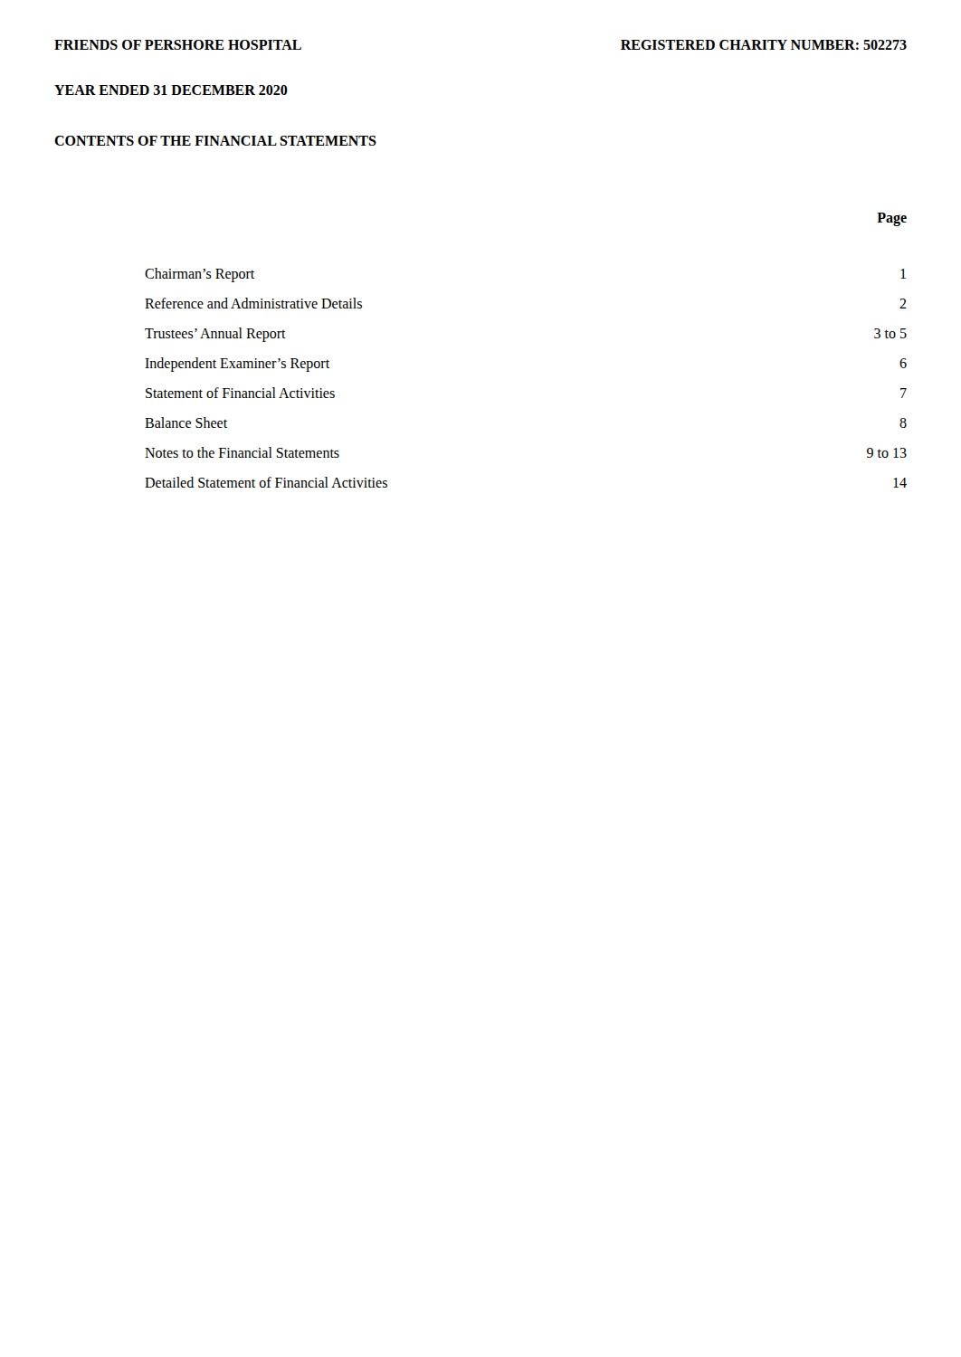Friends of Pershore Hospital Registered Charity Number: 502273
Year ended 31 December 2020
Contents of the Financial Statements
| | Page |
| --- | --- |
| Chairman’s Report | 1 |
| Reference and Administrative Details | 2 |
| Trustees’ Annual Report | 3 to 5 |
| Independent Examiner’s Report | 6 |
| Statement of Financial Activities | 7 |
| Balance Sheet | 8 |
| Notes to the Financial Statements | 9 to 13 |
| Detailed Statement of Financial Activities | 14 |